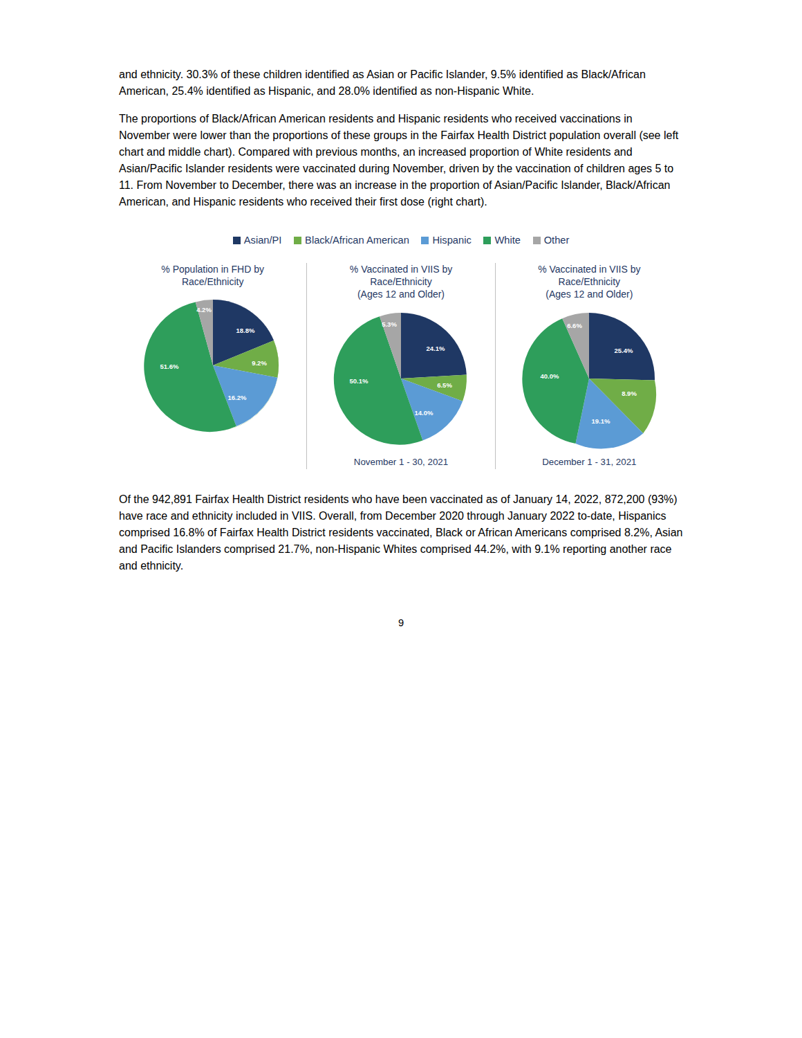and ethnicity. 30.3% of these children identified as Asian or Pacific Islander, 9.5% identified as Black/African American, 25.4% identified as Hispanic, and 28.0% identified as non-Hispanic White.
The proportions of Black/African American residents and Hispanic residents who received vaccinations in November were lower than the proportions of these groups in the Fairfax Health District population overall (see left chart and middle chart). Compared with previous months, an increased proportion of White residents and Asian/Pacific Islander residents were vaccinated during November, driven by the vaccination of children ages 5 to 11. From November to December, there was an increase in the proportion of Asian/Pacific Islander, Black/African American, and Hispanic residents who received their first dose (right chart).
Asian/PI Black/African American Hispanic White Other
% Population in FHD by
Race/Ethnicity
18.8% 9.2% 16.2% 51.6% 4.2%
% Vaccinated in VIIS by
Race/Ethnicity
(Ages 12 and Older)
24.1% 6.5% 14.0% 50.1% 5.3%
November 1 - 30, 2021
% Vaccinated in VIIS by
Race/Ethnicity
(Ages 12 and Older)
25.4% 8.9% 19.1% 40.0% 6.6%
December 1 - 31, 2021
Of the 942,891 Fairfax Health District residents who have been vaccinated as of January 14, 2022, 872,200 (93%) have race and ethnicity included in VIIS. Overall, from December 2020 through January 2022 to-date, Hispanics comprised 16.8% of Fairfax Health District residents vaccinated, Black or African Americans comprised 8.2%, Asian and Pacific Islanders comprised 21.7%, non-Hispanic Whites comprised 44.2%, with 9.1% reporting another race and ethnicity.
9